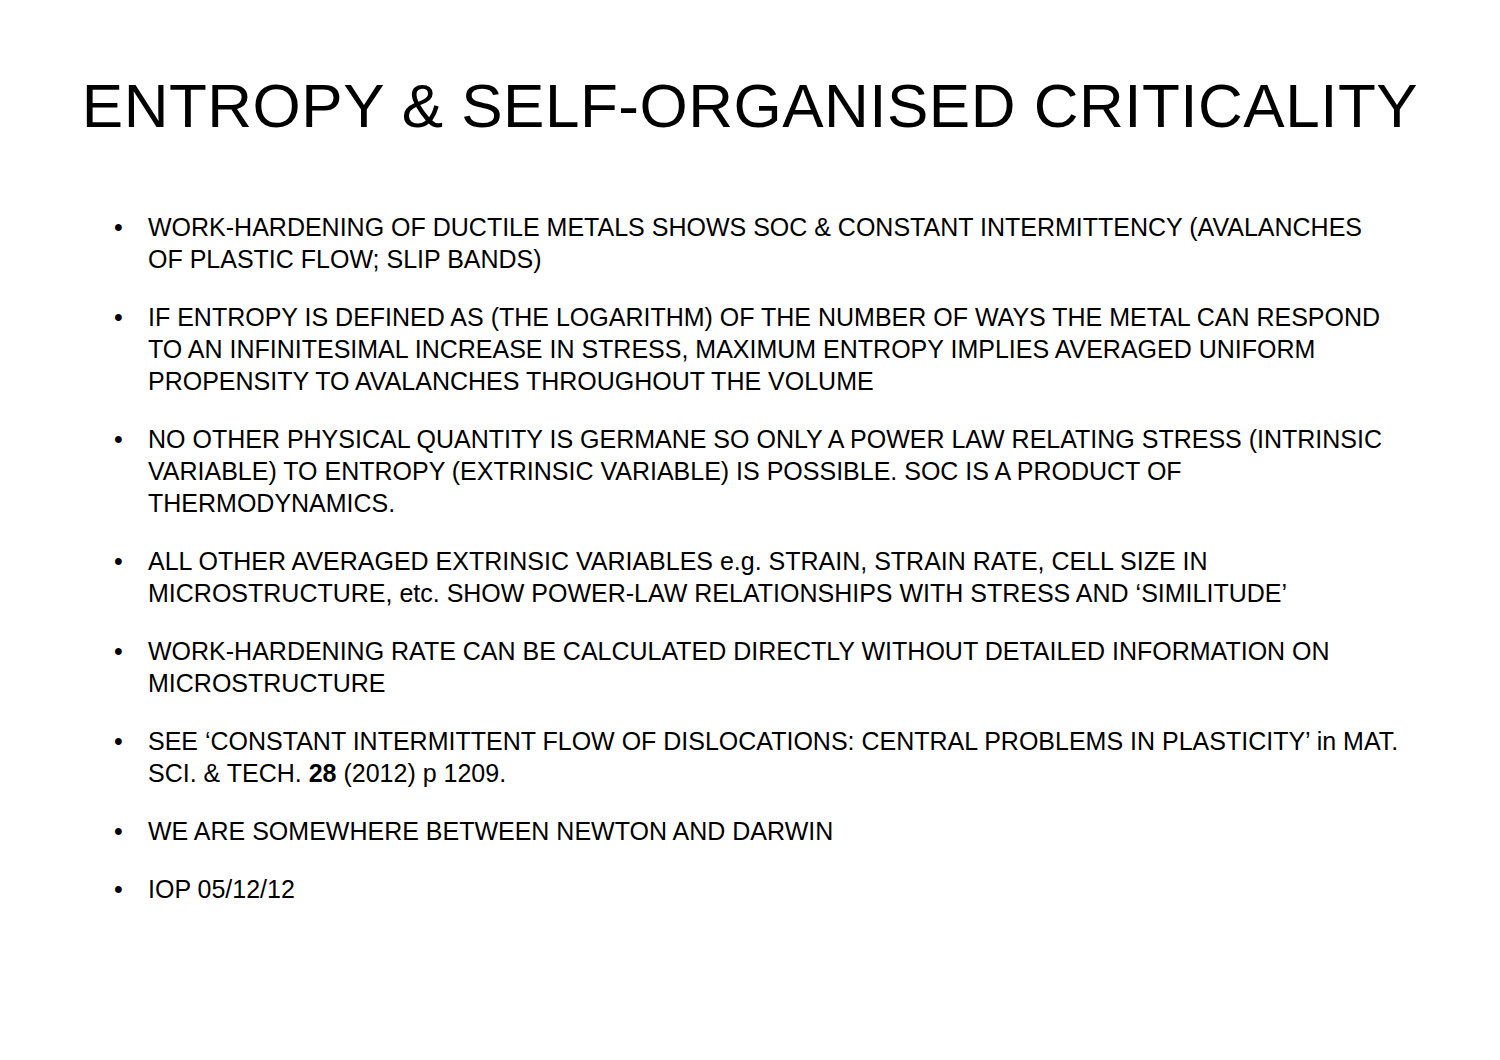ENTROPY & SELF-ORGANISED CRITICALITY
WORK-HARDENING OF DUCTILE METALS SHOWS SOC & CONSTANT INTERMITTENCY (AVALANCHES OF PLASTIC FLOW; SLIP BANDS)
IF ENTROPY IS DEFINED AS (THE LOGARITHM) OF THE NUMBER OF WAYS THE METAL CAN RESPOND TO AN INFINITESIMAL INCREASE IN STRESS, MAXIMUM ENTROPY IMPLIES AVERAGED UNIFORM PROPENSITY TO AVALANCHES THROUGHOUT THE VOLUME
NO OTHER PHYSICAL QUANTITY IS GERMANE SO ONLY A POWER LAW RELATING STRESS (INTRINSIC VARIABLE) TO ENTROPY (EXTRINSIC VARIABLE) IS POSSIBLE. SOC IS A PRODUCT OF THERMODYNAMICS.
ALL OTHER AVERAGED EXTRINSIC VARIABLES e.g. STRAIN, STRAIN RATE, CELL SIZE IN MICROSTRUCTURE, etc. SHOW POWER-LAW RELATIONSHIPS WITH STRESS AND ‘SIMILITUDE’
WORK-HARDENING RATE CAN BE CALCULATED DIRECTLY WITHOUT DETAILED INFORMATION ON MICROSTRUCTURE
SEE ‘CONSTANT INTERMITTENT FLOW OF DISLOCATIONS: CENTRAL PROBLEMS IN PLASTICITY’ in MAT. SCI. & TECH. 28 (2012) p 1209.
WE ARE SOMEWHERE BETWEEN NEWTON AND DARWIN
IOP 05/12/12